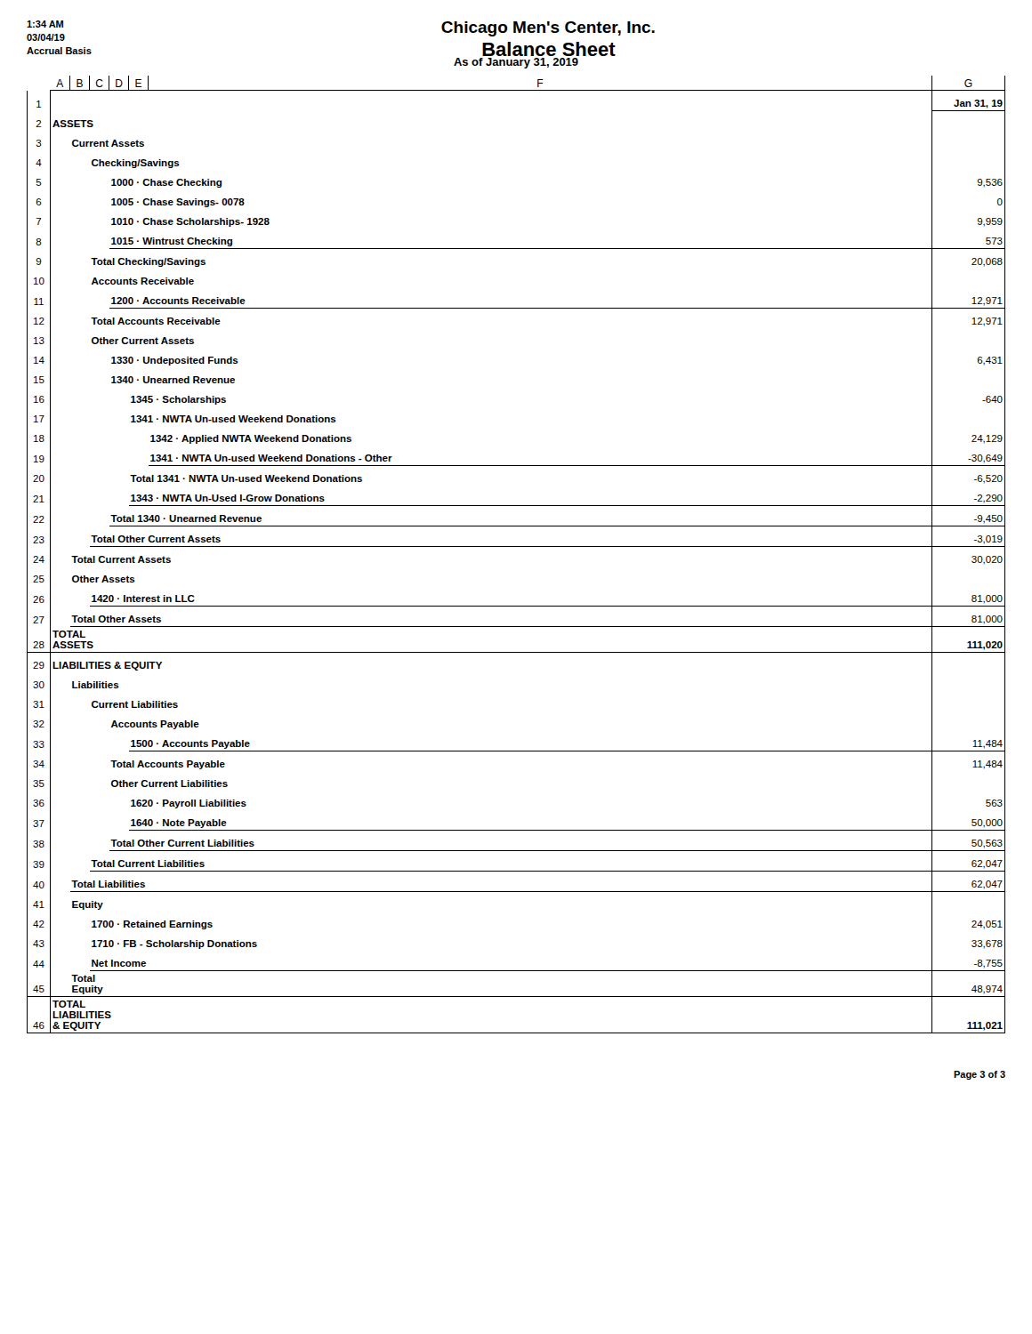1:34 AM
03/04/19
Accrual Basis
Chicago Men's Center, Inc.
Balance Sheet
As of January 31, 2019
| | A | B | C | D | E | F | G |
| 1 | | Jan 31, 19 |
| 2 | ASSETS | |
| 3 | | Current Assets | |
| 4 | | | Checking/Savings | |
| 5 | | | | 1000 · Chase Checking | 9,536 |
| 6 | | | | 1005 · Chase Savings- 0078 | 0 |
| 7 | | | | 1010 · Chase Scholarships- 1928 | 9,959 |
| 8 | | | | 1015 · Wintrust Checking | 573 |
| 9 | | | Total Checking/Savings | 20,068 |
| 10 | | | Accounts Receivable | |
| 11 | | | | 1200 · Accounts Receivable | 12,971 |
| 12 | | | Total Accounts Receivable | 12,971 |
| 13 | | | Other Current Assets | |
| 14 | | | | 1330 · Undeposited Funds | 6,431 |
| 15 | | | | 1340 · Unearned Revenue | |
| 16 | | | | | 1345 · Scholarships | -640 |
| 17 | | | | | 1341 · NWTA Un-used Weekend Donations | |
| 18 | | | | | | 1342 · Applied NWTA Weekend Donations | 24,129 |
| 19 | | | | | | 1341 · NWTA Un-used Weekend Donations - Other | -30,649 |
| 20 | | | | | Total 1341 · NWTA Un-used Weekend Donations | -6,520 |
| 21 | | | | | 1343 · NWTA Un-Used I-Grow Donations | -2,290 |
| 22 | | | | Total 1340 · Unearned Revenue | -9,450 |
| 23 | | | Total Other Current Assets | -3,019 |
| 24 | | Total Current Assets | 30,020 |
| 25 | | Other Assets | |
| 26 | | | 1420 · Interest in LLC | 81,000 |
| 27 | | Total Other Assets | 81,000 |
| 28 | TOTAL ASSETS | | 111,020 |
| 29 | LIABILITIES & EQUITY | |
| 30 | | Liabilities | |
| 31 | | | Current Liabilities | |
| 32 | | | | Accounts Payable | |
| 33 | | | | | 1500 · Accounts Payable | 11,484 |
| 34 | | | | Total Accounts Payable | 11,484 |
| 35 | | | | Other Current Liabilities | |
| 36 | | | | | 1620 · Payroll Liabilities | 563 |
| 37 | | | | | 1640 · Note Payable | 50,000 |
| 38 | | | | Total Other Current Liabilities | 50,563 |
| 39 | | | Total Current Liabilities | 62,047 |
| 40 | | Total Liabilities | 62,047 |
| 41 | | Equity | |
| 42 | | | 1700 · Retained Earnings | 24,051 |
| 43 | | | 1710 · FB - Scholarship Donations | 33,678 |
| 44 | | | Net Income | -8,755 |
| 45 | | Total Equity | | 48,974 |
| 46 | TOTAL LIABILITIES & EQUITY | | 111,021 |
Page 3 of 3